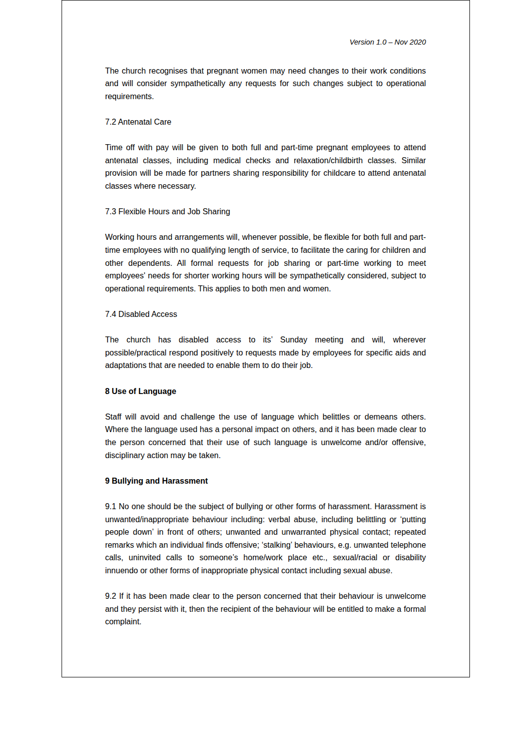Version 1.0 – Nov 2020
The church recognises that pregnant women may need changes to their work conditions and will consider sympathetically any requests for such changes subject to operational requirements.
7.2 Antenatal Care
Time off with pay will be given to both full and part-time pregnant employees to attend antenatal classes, including medical checks and relaxation/childbirth classes. Similar provision will be made for partners sharing responsibility for childcare to attend antenatal classes where necessary.
7.3 Flexible Hours and Job Sharing
Working hours and arrangements will, whenever possible, be flexible for both full and part-time employees with no qualifying length of service, to facilitate the caring for children and other dependents. All formal requests for job sharing or part-time working to meet employees' needs for shorter working hours will be sympathetically considered, subject to operational requirements. This applies to both men and women.
7.4 Disabled Access
The church has disabled access to its’ Sunday meeting and will, wherever possible/practical respond positively to requests made by employees for specific aids and adaptations that are needed to enable them to do their job.
8 Use of Language
Staff will avoid and challenge the use of language which belittles or demeans others. Where the language used has a personal impact on others, and it has been made clear to the person concerned that their use of such language is unwelcome and/or offensive, disciplinary action may be taken.
9 Bullying and Harassment
9.1 No one should be the subject of bullying or other forms of harassment. Harassment is unwanted/inappropriate behaviour including: verbal abuse, including belittling or ‘putting people down’ in front of others; unwanted and unwarranted physical contact; repeated remarks which an individual finds offensive; ‘stalking’ behaviours, e.g. unwanted telephone calls, uninvited calls to someone’s home/work place etc., sexual/racial or disability innuendo or other forms of inappropriate physical contact including sexual abuse.
9.2 If it has been made clear to the person concerned that their behaviour is unwelcome and they persist with it, then the recipient of the behaviour will be entitled to make a formal complaint.